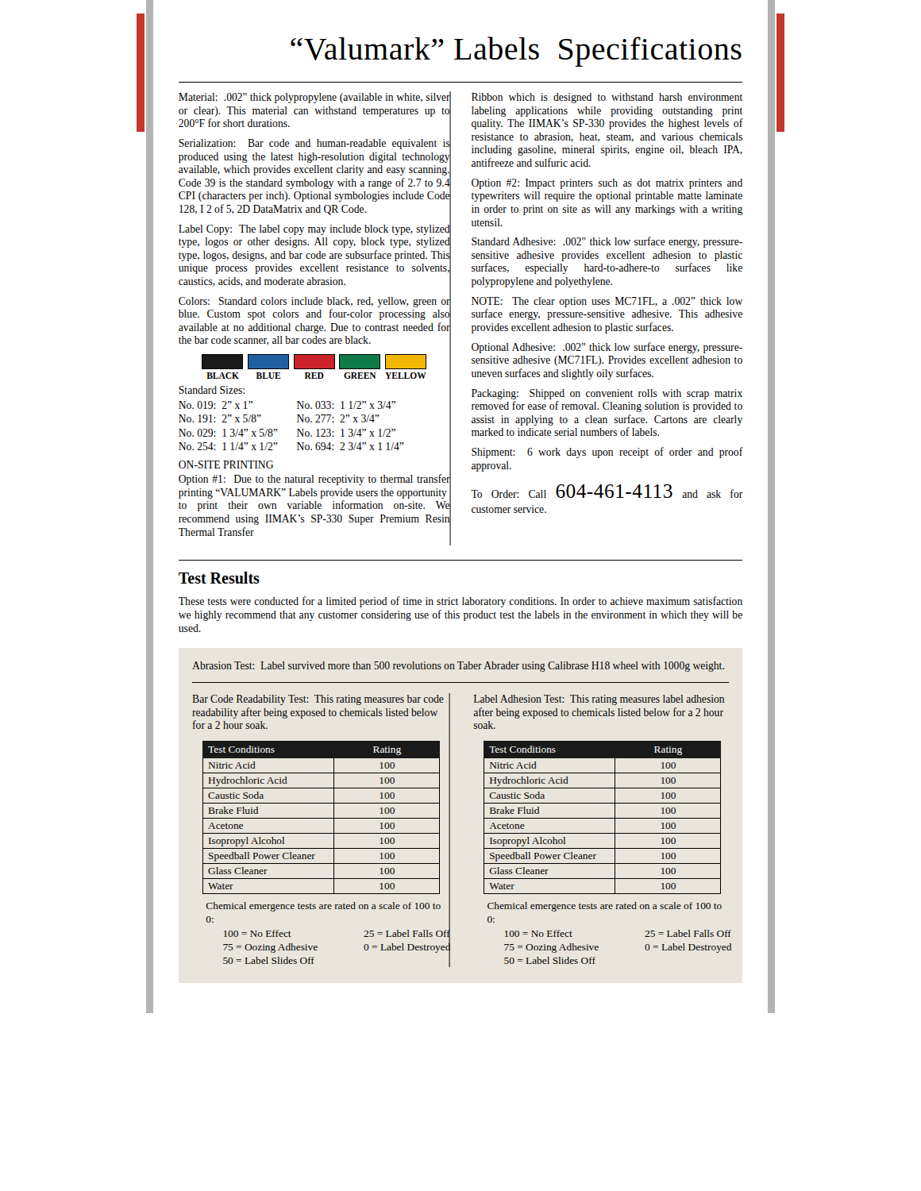“Valumark” Labels Specifications
Material: .002" thick polypropylene (available in white, silver or clear). This material can withstand temperatures up to 200°F for short durations.
Serialization: Bar code and human-readable equivalent is produced using the latest high-resolution digital technology available, which provides excellent clarity and easy scanning. Code 39 is the standard symbology with a range of 2.7 to 9.4 CPI (characters per inch). Optional symbologies include Code 128, I 2 of 5, 2D DataMatrix and QR Code.
Label Copy: The label copy may include block type, stylized type, logos or other designs. All copy, block type, stylized type, logos, designs, and bar code are subsurface printed. This unique process provides excellent resistance to solvents, caustics, acids, and moderate abrasion.
Colors: Standard colors include black, red, yellow, green or blue. Custom spot colors and four-color processing also available at no additional charge. Due to contrast needed for the bar code scanner, all bar codes are black.
BLACK BLUE RED GREEN YELLOW
Standard Sizes:
No. 019: 2” x 1”
No. 033: 1 1/2” x 3/4”
No. 191: 2” x 5/8”
No. 277: 2” x 3/4”
No. 029: 1 3/4” x 5/8”
No. 123: 1 3/4” x 1/2”
No. 254: 1 1/4” x 1/2”
No. 694: 2 3/4” x 1 1/4”
ON-SITE PRINTING
Option #1: Due to the natural receptivity to thermal transfer printing “VALUMARK” Labels provide users the opportunity
to print their own variable information on-site. We recommend using IIMAK’s SP-330 Super Premium Resin Thermal Transfer
Ribbon which is designed to withstand harsh environment labeling applications while providing outstanding print quality. The IIMAK’s SP-330 provides the highest levels of resistance to abrasion, heat, steam, and various chemicals including gasoline, mineral spirits, engine oil, bleach IPA, antifreeze and sulfuric acid.
Option #2: Impact printers such as dot matrix printers and typewriters will require the optional printable matte laminate in order to print on site as will any markings with a writing utensil.
Standard Adhesive: .002" thick low surface energy, pressure-sensitive adhesive provides excellent adhesion to plastic surfaces, especially hard-to-adhere-to surfaces like polypropylene and polyethylene.
NOTE: The clear option uses MC71FL, a .002” thick low surface energy, pressure-sensitive adhesive. This adhesive provides excellent adhesion to plastic surfaces.
Optional Adhesive: .002" thick low surface energy, pressure-sensitive adhesive (MC71FL). Provides excellent adhesion to uneven surfaces and slightly oily surfaces.
Packaging: Shipped on convenient rolls with scrap matrix removed for ease of removal. Cleaning solution is provided to assist in applying to a clean surface. Cartons are clearly marked to indicate serial numbers of labels.
Shipment: 6 work days upon receipt of order and proof approval.
To Order: Call 604-461-4113 and ask for customer service.
Test Results
These tests were conducted for a limited period of time in strict laboratory conditions. In order to achieve maximum satisfaction we highly recommend that any customer considering use of this product test the labels in the environment in which they will be used.
Abrasion Test: Label survived more than 500 revolutions on Taber Abrader using Calibrase H18 wheel with 1000g weight.
Bar Code Readability Test: This rating measures bar code readability after being exposed to chemicals listed below for a 2 hour soak.
| Test Conditions | Rating |
| --- | --- |
| Nitric Acid | 100 |
| Hydrochloric Acid | 100 |
| Caustic Soda | 100 |
| Brake Fluid | 100 |
| Acetone | 100 |
| Isopropyl Alcohol | 100 |
| Speedball Power Cleaner | 100 |
| Glass Cleaner | 100 |
| Water | 100 |
Chemical emergence tests are rated on a scale of 100 to 0:
100 = No Effect
25 = Label Falls Off
75 = Oozing Adhesive
0 = Label Destroyed
50 = Label Slides Off
Label Adhesion Test: This rating measures label adhesion after being exposed to chemicals listed below for a 2 hour soak.
| Test Conditions | Rating |
| --- | --- |
| Nitric Acid | 100 |
| Hydrochloric Acid | 100 |
| Caustic Soda | 100 |
| Brake Fluid | 100 |
| Acetone | 100 |
| Isopropyl Alcohol | 100 |
| Speedball Power Cleaner | 100 |
| Glass Cleaner | 100 |
| Water | 100 |
Chemical emergence tests are rated on a scale of 100 to 0:
100 = No Effect
25 = Label Falls Off
75 = Oozing Adhesive
0 = Label Destroyed
50 = Label Slides Off